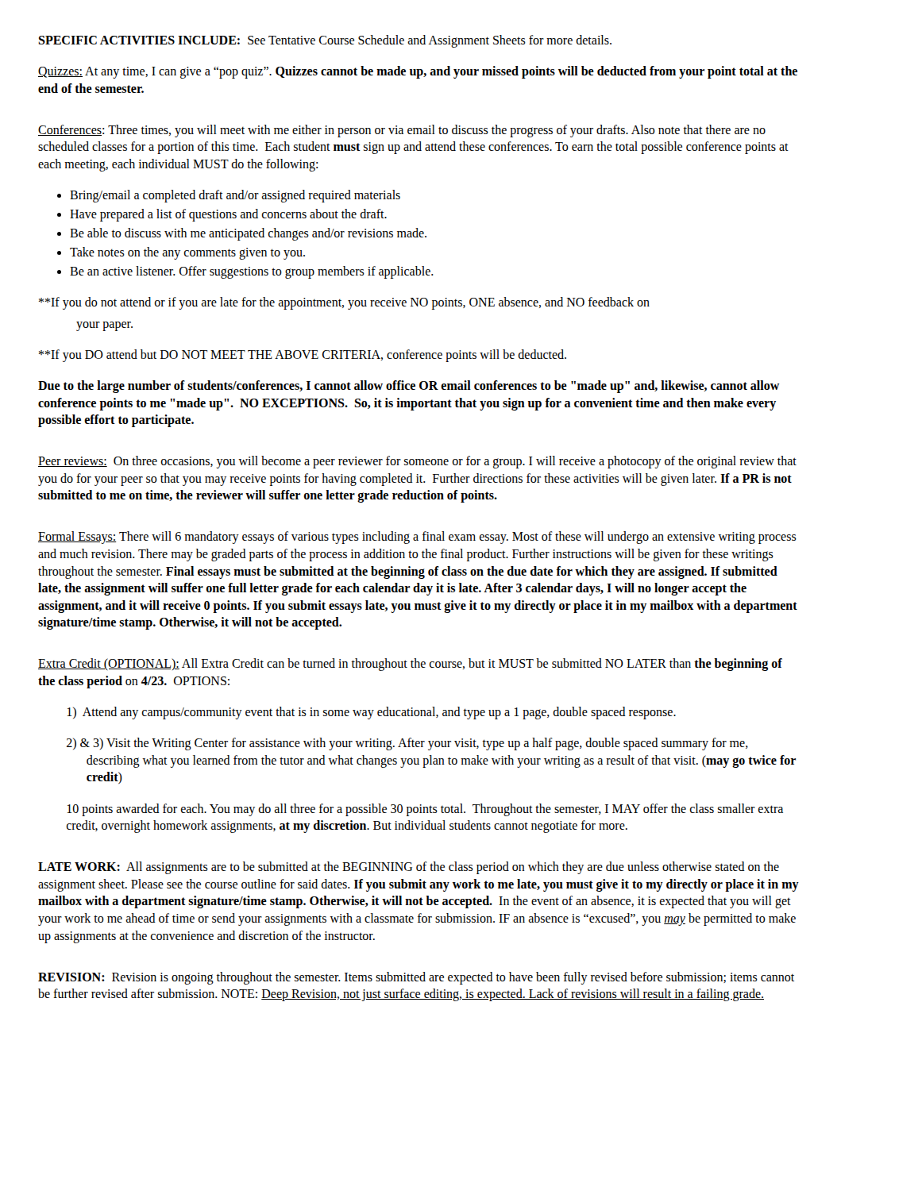SPECIFIC ACTIVITIES INCLUDE: See Tentative Course Schedule and Assignment Sheets for more details.
Quizzes: At any time, I can give a “pop quiz”. Quizzes cannot be made up, and your missed points will be deducted from your point total at the end of the semester.
Conferences: Three times, you will meet with me either in person or via email to discuss the progress of your drafts. Also note that there are no scheduled classes for a portion of this time. Each student must sign up and attend these conferences. To earn the total possible conference points at each meeting, each individual MUST do the following:
Bring/email a completed draft and/or assigned required materials
Have prepared a list of questions and concerns about the draft.
Be able to discuss with me anticipated changes and/or revisions made.
Take notes on the any comments given to you.
Be an active listener. Offer suggestions to group members if applicable.
**If you do not attend or if you are late for the appointment, you receive NO points, ONE absence, and NO feedback on
your paper.
**If you DO attend but DO NOT MEET THE ABOVE CRITERIA, conference points will be deducted.
Due to the large number of students/conferences, I cannot allow office OR email conferences to be "made up" and, likewise, cannot allow conference points to me "made up". NO EXCEPTIONS. So, it is important that you sign up for a convenient time and then make every possible effort to participate.
Peer reviews: On three occasions, you will become a peer reviewer for someone or for a group. I will receive a photocopy of the original review that you do for your peer so that you may receive points for having completed it. Further directions for these activities will be given later. If a PR is not submitted to me on time, the reviewer will suffer one letter grade reduction of points.
Formal Essays: There will 6 mandatory essays of various types including a final exam essay. Most of these will undergo an extensive writing process and much revision. There may be graded parts of the process in addition to the final product. Further instructions will be given for these writings throughout the semester. Final essays must be submitted at the beginning of class on the due date for which they are assigned. If submitted late, the assignment will suffer one full letter grade for each calendar day it is late. After 3 calendar days, I will no longer accept the assignment, and it will receive 0 points. If you submit essays late, you must give it to my directly or place it in my mailbox with a department signature/time stamp. Otherwise, it will not be accepted.
Extra Credit (OPTIONAL): All Extra Credit can be turned in throughout the course, but it MUST be submitted NO LATER than the beginning of the class period on 4/23. OPTIONS:
1) Attend any campus/community event that is in some way educational, and type up a 1 page, double spaced response.
2) & 3) Visit the Writing Center for assistance with your writing. After your visit, type up a half page, double spaced summary for me, describing what you learned from the tutor and what changes you plan to make with your writing as a result of that visit. (may go twice for credit)
10 points awarded for each. You may do all three for a possible 30 points total. Throughout the semester, I MAY offer the class smaller extra credit, overnight homework assignments, at my discretion. But individual students cannot negotiate for more.
LATE WORK: All assignments are to be submitted at the BEGINNING of the class period on which they are due unless otherwise stated on the assignment sheet. Please see the course outline for said dates. If you submit any work to me late, you must give it to my directly or place it in my mailbox with a department signature/time stamp. Otherwise, it will not be accepted. In the event of an absence, it is expected that you will get your work to me ahead of time or send your assignments with a classmate for submission. IF an absence is “excused”, you may be permitted to make up assignments at the convenience and discretion of the instructor.
REVISION: Revision is ongoing throughout the semester. Items submitted are expected to have been fully revised before submission; items cannot be further revised after submission. NOTE: Deep Revision, not just surface editing, is expected. Lack of revisions will result in a failing grade.